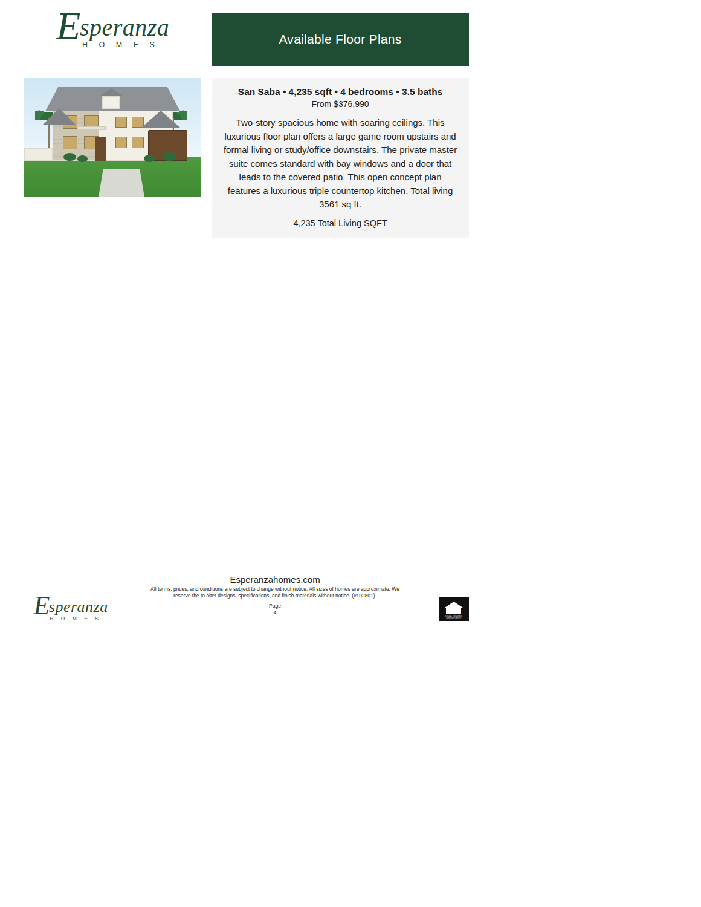Esperanza
H O M E S
Available Floor Plans
San Saba • 4,235 sqft • 4 bedrooms • 3.5 baths
From $376,990
Two-story spacious home with soaring ceilings. This luxurious floor plan offers a large game room upstairs and formal living or study/office downstairs. The private master suite comes standard with bay windows and a door that leads to the covered patio. This open concept plan features a luxurious triple countertop kitchen. Total living 3561 sq ft.
4,235 Total Living SQFT
Esperanza
H O M E S
Esperanzahomes.com
All terms, prices, and conditions are subject to change without notice. All sizes of homes are approximate. We reserve the to alter designs, specifications, and finish materials without notice. (v102801).
Page
4
EQUAL HOUSING
OPPORTUNITY